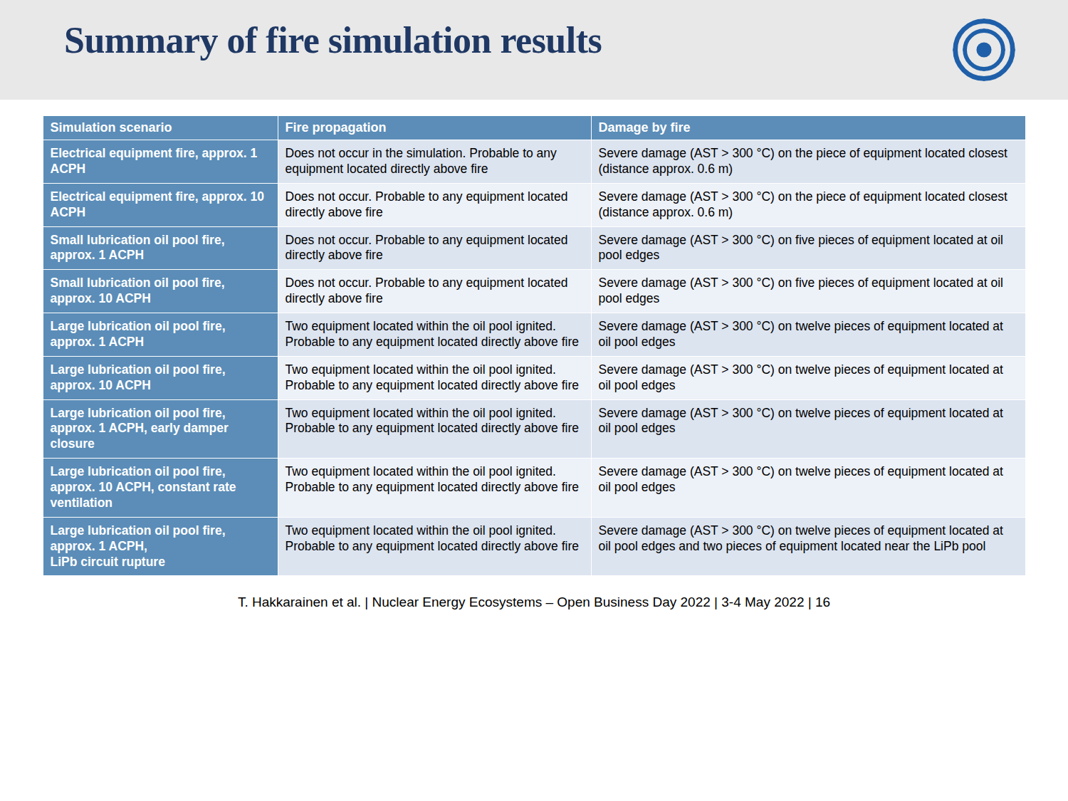Summary of fire simulation results
| Simulation scenario | Fire propagation | Damage by fire |
| --- | --- | --- |
| Electrical equipment fire, approx. 1 ACPH | Does not occur in the simulation. Probable to any equipment located directly above fire | Severe damage (AST > 300 °C) on the piece of equipment located closest (distance approx. 0.6 m) |
| Electrical equipment fire, approx. 10 ACPH | Does not occur. Probable to any equipment located directly above fire | Severe damage (AST > 300 °C) on the piece of equipment located closest (distance approx. 0.6 m) |
| Small lubrication oil pool fire, approx. 1 ACPH | Does not occur. Probable to any equipment located directly above fire | Severe damage (AST > 300 °C) on five pieces of equipment located at oil pool edges |
| Small lubrication oil pool fire, approx. 10 ACPH | Does not occur. Probable to any equipment located directly above fire | Severe damage (AST > 300 °C) on five pieces of equipment located at oil pool edges |
| Large lubrication oil pool fire, approx. 1 ACPH | Two equipment located within the oil pool ignited. Probable to any equipment located directly above fire | Severe damage (AST > 300 °C) on twelve pieces of equipment located at oil pool edges |
| Large lubrication oil pool fire, approx. 10 ACPH | Two equipment located within the oil pool ignited. Probable to any equipment located directly above fire | Severe damage (AST > 300 °C) on twelve pieces of equipment located at oil pool edges |
| Large lubrication oil pool fire, approx. 1 ACPH, early damper closure | Two equipment located within the oil pool ignited. Probable to any equipment located directly above fire | Severe damage (AST > 300 °C) on twelve pieces of equipment located at oil pool edges |
| Large lubrication oil pool fire, approx. 10 ACPH, constant rate ventilation | Two equipment located within the oil pool ignited. Probable to any equipment located directly above fire | Severe damage (AST > 300 °C) on twelve pieces of equipment located at oil pool edges |
| Large lubrication oil pool fire, approx. 1 ACPH, LiPb circuit rupture | Two equipment located within the oil pool ignited. Probable to any equipment located directly above fire | Severe damage (AST > 300 °C) on twelve pieces of equipment located at oil pool edges and two pieces of equipment located near the LiPb pool |
T. Hakkarainen et al. | Nuclear Energy Ecosystems – Open Business Day 2022 | 3-4 May 2022 | 16